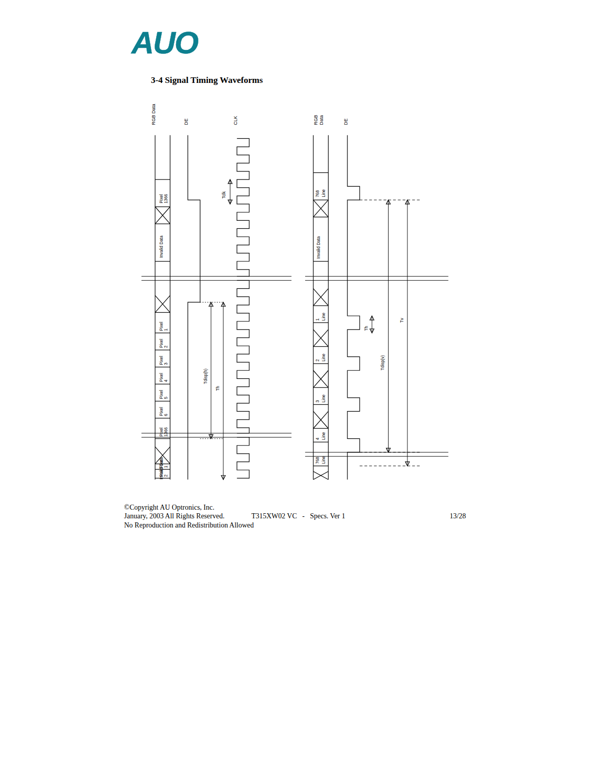AUO
3-4 Signal Timing Waveforms
The whole waveform figure is rotated 90°: signal names read bottom-to-top on the left, time axis runs downward. Coordinates below are in the rotated (screen) space. RGB Data Pixel 1366 Invalid Data Pixel 1 Pixel 2 Pixel 3 Pixel 4 Pixel 5 Pixel 6 DE CLK Tclk Tdisp(h) Th Pixel 1366 Invalid Data RGB Data 768 Line Invalid Data 1 Line 2 Line 3 Line 4 Line 768 Line DE Th Tdisp(v) Tv Pixel 1 Pixel 2
©Copyright AU Optronics, Inc.
January, 2003 All Rights Reserved. T315XW02 VC - Specs. Ver 1 13/28
No Reproduction and Redistribution Allowed